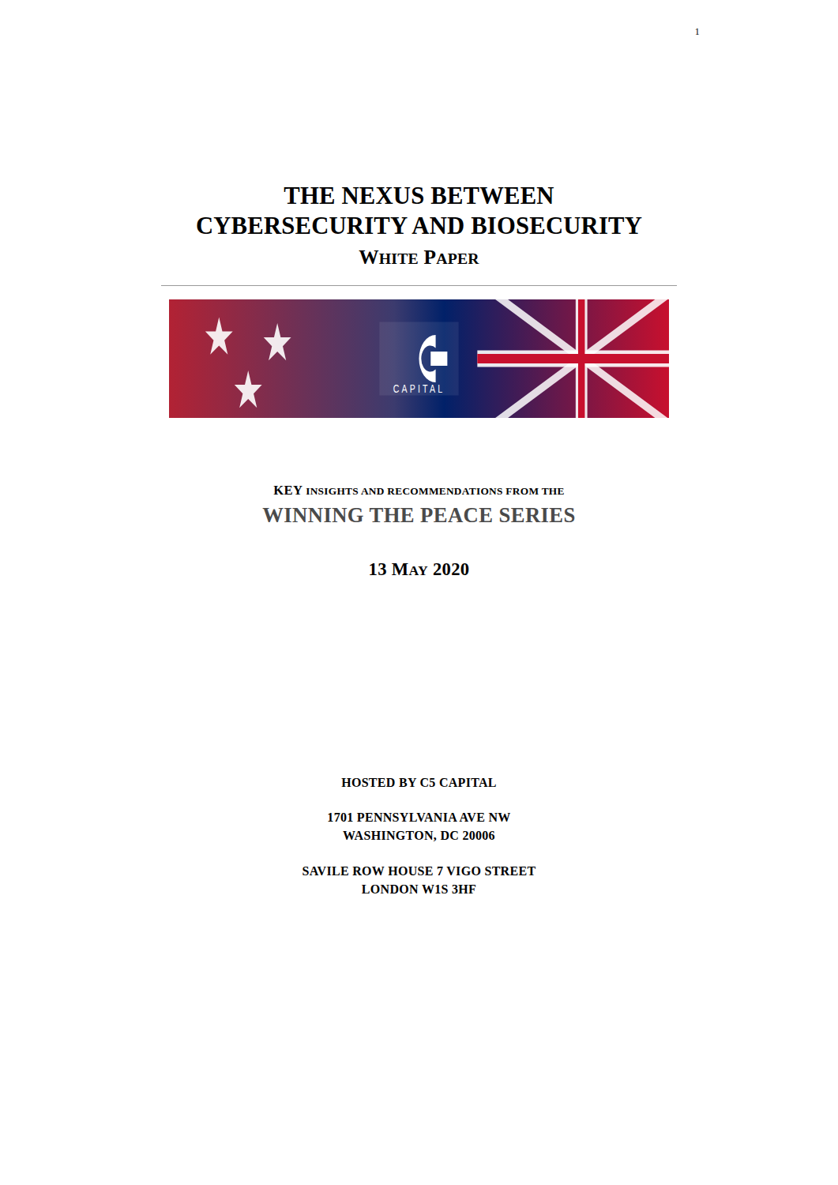1
THE NEXUS BETWEEN
CYBERSECURITY AND BIOSECURITY
WHITE PAPER
KEY INSIGHTS AND RECOMMENDATIONS FROM THE
WINNING THE PEACE SERIES
13 MAY 2020
HOSTED BY C5 CAPITAL
1701 PENNSYLVANIA AVE NW
WASHINGTON, DC 20006
SAVILE ROW HOUSE 7 VIGO STREET
LONDON W1S 3HF